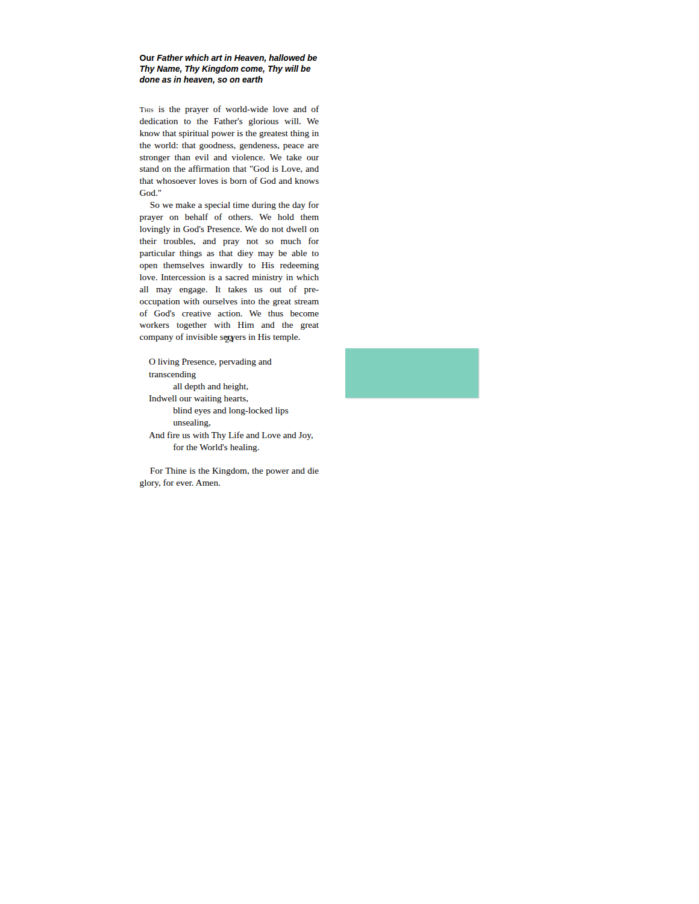Our Father which art in Heaven, hallowed be Thy Name, Thy Kingdom come, Thy will be done as in heaven, so on earth
This is the prayer of world-wide love and of dedication to the Father's glorious will. We know that spiritual power is the greatest thing in the world: that goodness, gendeness, peace are stronger than evil and violence. We take our stand on the affirmation that "God is Love, and that whosoever loves is born of God and knows God."
So we make a special time during the day for prayer on behalf of others. We hold them lovingly in God's Presence. We do not dwell on their troubles, and pray not so much for particular things as that diey may be able to open themselves inwardly to His redeeming love. Intercession is a sacred ministry in which all may engage. It takes us out of pre-occupation with ourselves into the great stream of God's creative action. We thus become workers together with Him and the great company of invisible servers in His temple.
O living Presence, pervading and transcending all depth and height, Indwell our waiting hearts, blind eyes and long-locked lips unsealing, And fire us with Thy Life and Love and Joy, for the World's healing.
For Thine is the Kingdom, the power and die glory, for ever. Amen.
24